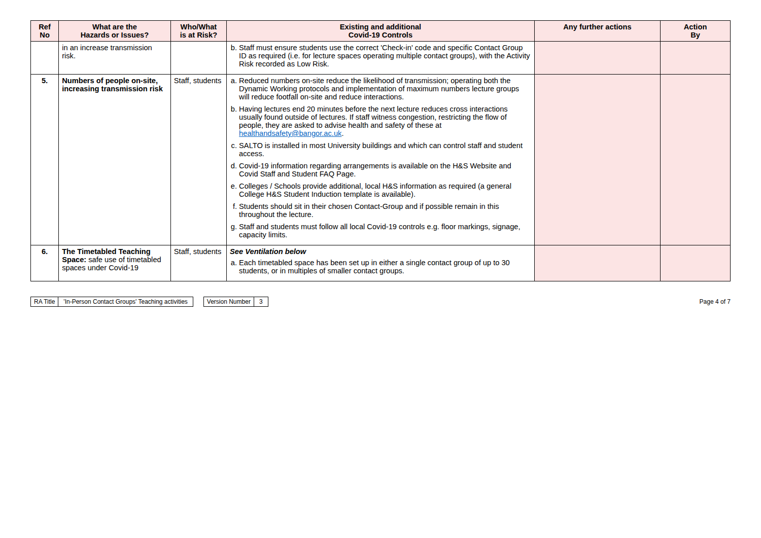| Ref No | What are the Hazards or Issues? | Who/What is at Risk? | Existing and additional Covid-19 Controls | Any further actions | Action By |
| --- | --- | --- | --- | --- | --- |
| | in an increase transmission risk. | | Staff must ensure students use the correct 'Check-in' code and specific Contact Group ID as required (i.e. for lecture spaces operating multiple contact groups), with the Activity Risk recorded as Low Risk. | | |
| 5. | Numbers of people on-site, increasing transmission risk | Staff, students | Reduced numbers on-site reduce the likelihood of transmission; operating both the Dynamic Working protocols and implementation of maximum numbers lecture groups will reduce footfall on-site and reduce interactions. Having lectures end 20 minutes before the next lecture reduces cross interactions usually found outside of lectures. If staff witness congestion, restricting the flow of people, they are asked to advise health and safety of these at healthandsafety@bangor.ac.uk . SALTO is installed in most University buildings and which can control staff and student access. Covid-19 information regarding arrangements is available on the H&S Website and Covid Staff and Student FAQ Page. Colleges / Schools provide additional, local H&S information as required (a general College H&S Student Induction template is available). Students should sit in their chosen Contact-Group and if possible remain in this throughout the lecture. Staff and students must follow all local Covid-19 controls e.g. floor markings, signage, capacity limits. | | |
| 6. | The Timetabled Teaching Space: safe use of timetabled spaces under Covid-19 | Staff, students | See Ventilation below Each timetabled space has been set up in either a single contact group of up to 30 students, or in multiples of smaller contact groups. | | |
RA Title'In-Person Contact Groups' Teaching activities Version Number 3 Page 4 of 7